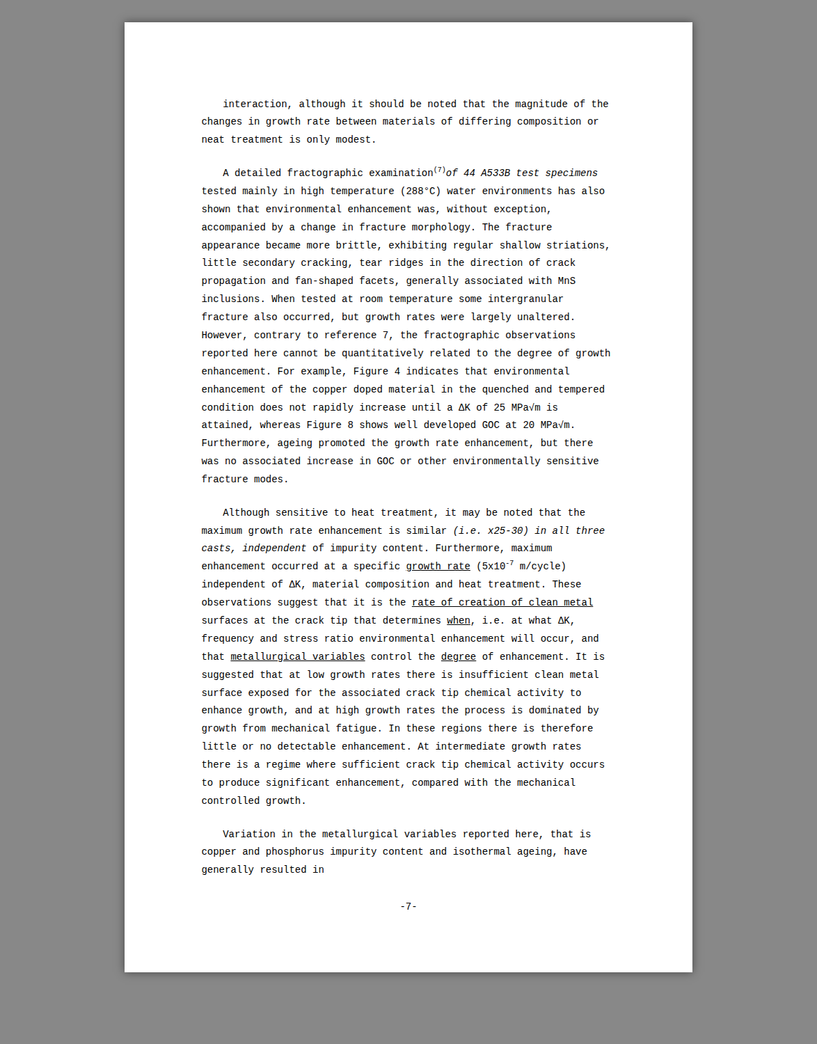interaction, although it should be noted that the magnitude of the changes in growth rate between materials of differing composition or neat treatment is only modest.
A detailed fractographic examination(7)of 44 A533B test specimens tested mainly in high temperature (288°C) water environments has also shown that environmental enhancement was, without exception, accompanied by a change in fracture morphology. The fracture appearance became more brittle, exhibiting regular shallow striations, little secondary cracking, tear ridges in the direction of crack propagation and fan-shaped facets, generally associated with MnS inclusions. When tested at room temperature some intergranular fracture also occurred, but growth rates were largely unaltered. However, contrary to reference 7, the fractographic observations reported here cannot be quantitatively related to the degree of growth enhancement. For example, Figure 4 indicates that environmental enhancement of the copper doped material in the quenched and tempered condition does not rapidly increase until a ΔK of 25 MPa√m is attained, whereas Figure 8 shows well developed GOC at 20 MPa√m. Furthermore, ageing promoted the growth rate enhancement, but there was no associated increase in GOC or other environmentally sensitive fracture modes.
Although sensitive to heat treatment, it may be noted that the maximum growth rate enhancement is similar (i.e. x25-30) in all three casts, independent of impurity content. Furthermore, maximum enhancement occurred at a specific growth rate (5x10-7 m/cycle) independent of ΔK, material composition and heat treatment. These observations suggest that it is the rate of creation of clean metal surfaces at the crack tip that determines when, i.e. at what ΔK, frequency and stress ratio environmental enhancement will occur, and that metallurgical variables control the degree of enhancement. It is suggested that at low growth rates there is insufficient clean metal surface exposed for the associated crack tip chemical activity to enhance growth, and at high growth rates the process is dominated by growth from mechanical fatigue. In these regions there is therefore little or no detectable enhancement. At intermediate growth rates there is a regime where sufficient crack tip chemical activity occurs to produce significant enhancement, compared with the mechanical controlled growth.
Variation in the metallurgical variables reported here, that is copper and phosphorus impurity content and isothermal ageing, have generally resulted in
-7-